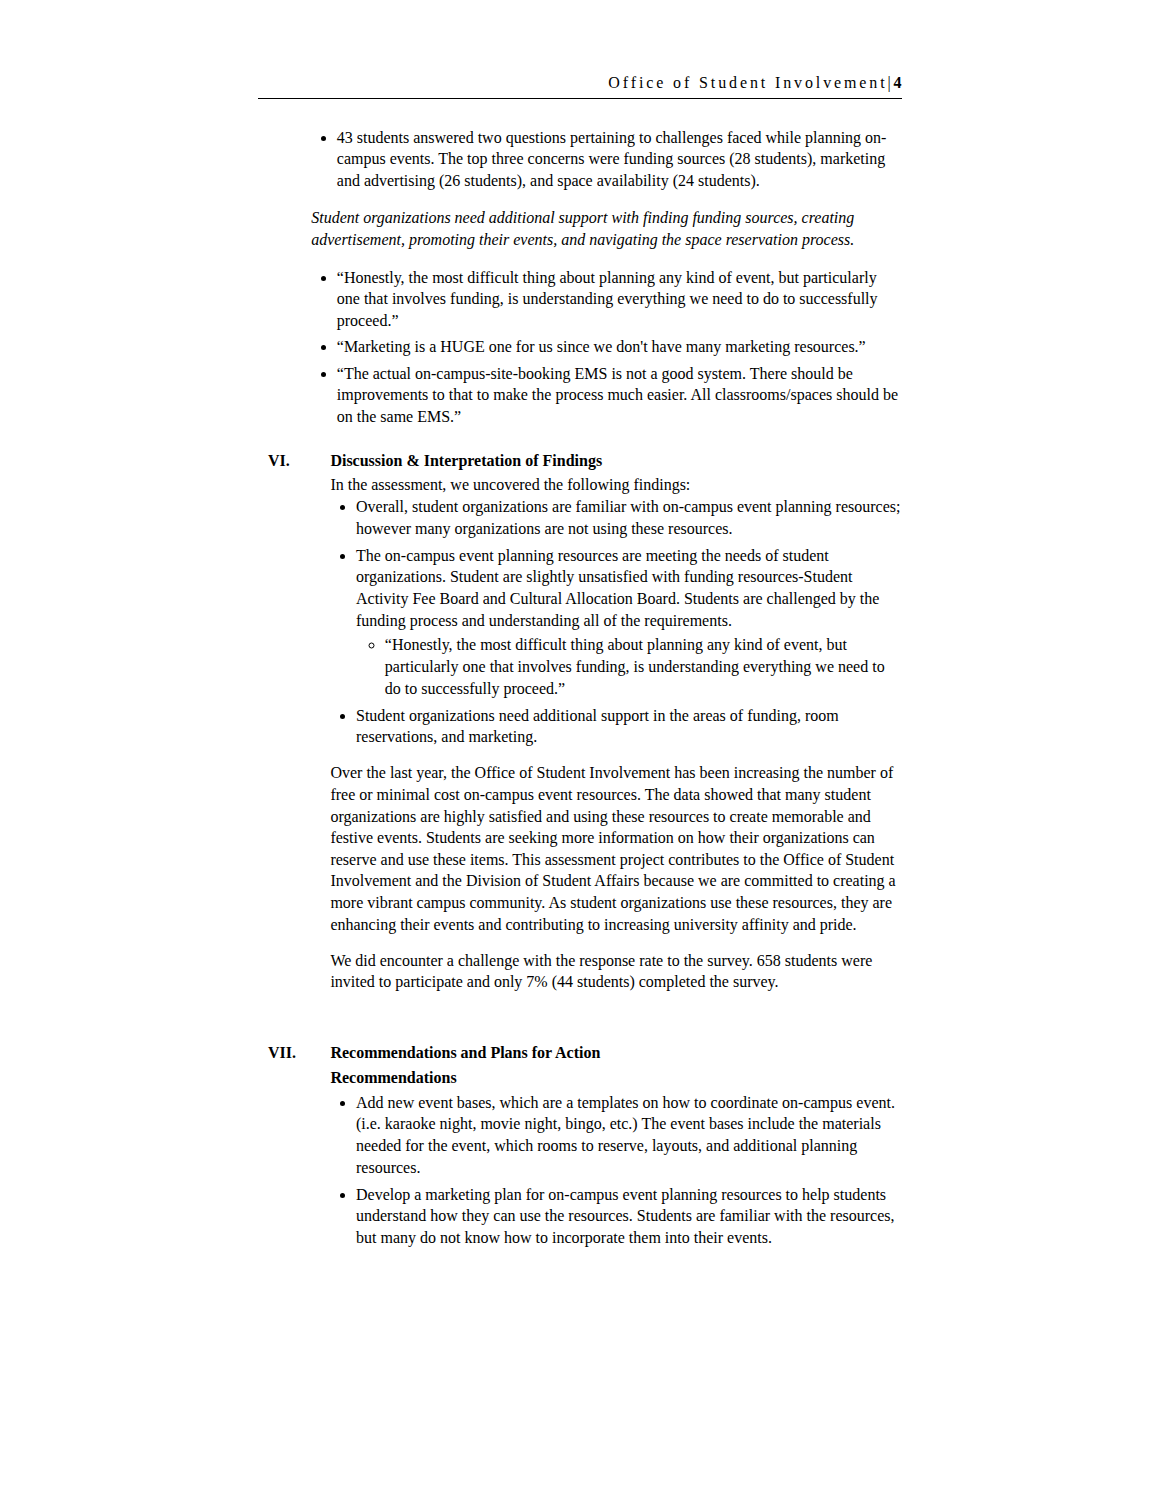Office of Student Involvement|4
43 students answered two questions pertaining to challenges faced while planning on-campus events. The top three concerns were funding sources (28 students), marketing and advertising (26 students), and space availability (24 students).
Student organizations need additional support with finding funding sources, creating advertisement, promoting their events, and navigating the space reservation process.
“Honestly, the most difficult thing about planning any kind of event, but particularly one that involves funding, is understanding everything we need to do to successfully proceed.”
“Marketing is a HUGE one for us since we don't have many marketing resources.”
“The actual on-campus-site-booking EMS is not a good system. There should be improvements to that to make the process much easier. All classrooms/spaces should be on the same EMS.”
VI.
Discussion & Interpretation of Findings
In the assessment, we uncovered the following findings:
Overall, student organizations are familiar with on-campus event planning resources; however many organizations are not using these resources.
The on-campus event planning resources are meeting the needs of student organizations. Student are slightly unsatisfied with funding resources-Student Activity Fee Board and Cultural Allocation Board. Students are challenged by the funding process and understanding all of the requirements.
“Honestly, the most difficult thing about planning any kind of event, but particularly one that involves funding, is understanding everything we need to do to successfully proceed.”
Student organizations need additional support in the areas of funding, room reservations, and marketing.
Over the last year, the Office of Student Involvement has been increasing the number of free or minimal cost on-campus event resources. The data showed that many student organizations are highly satisfied and using these resources to create memorable and festive events. Students are seeking more information on how their organizations can reserve and use these items. This assessment project contributes to the Office of Student Involvement and the Division of Student Affairs because we are committed to creating a more vibrant campus community. As student organizations use these resources, they are enhancing their events and contributing to increasing university affinity and pride.
We did encounter a challenge with the response rate to the survey. 658 students were invited to participate and only 7% (44 students) completed the survey.
VII.
Recommendations and Plans for Action
Recommendations
Add new event bases, which are a templates on how to coordinate on-campus event. (i.e. karaoke night, movie night, bingo, etc.) The event bases include the materials needed for the event, which rooms to reserve, layouts, and additional planning resources.
Develop a marketing plan for on-campus event planning resources to help students understand how they can use the resources. Students are familiar with the resources, but many do not know how to incorporate them into their events.